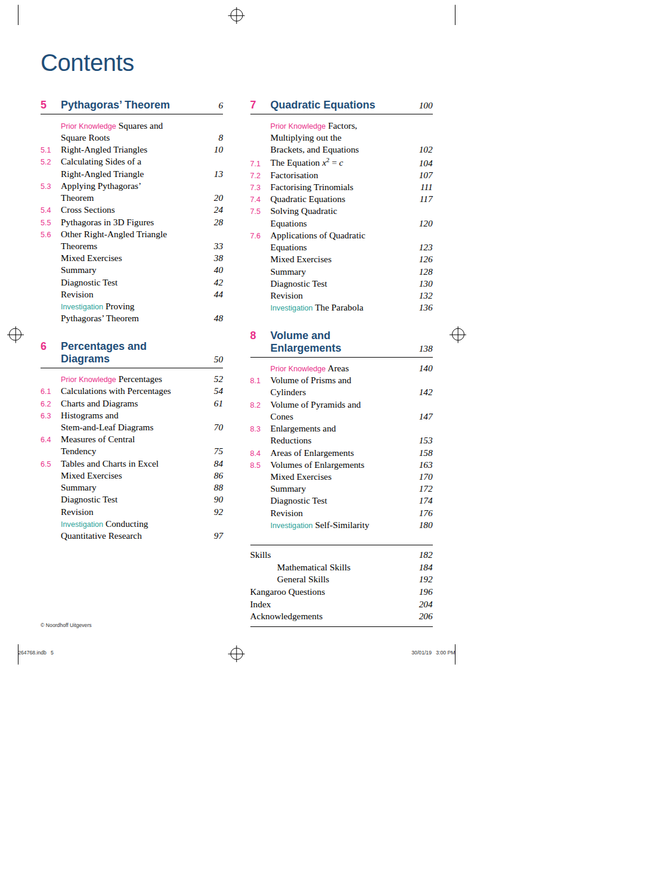Contents
5 Pythagoras’ Theorem 6
Prior Knowledge Squares and
Square Roots 8
5.1 Right-Angled Triangles 10
5.2 Calculating Sides of a
Right-Angled Triangle 13
5.3 Applying Pythagoras’
Theorem 20
5.4 Cross Sections 24
5.5 Pythagoras in 3D Figures 28
5.6 Other Right-Angled Triangle
Theorems 33
Mixed Exercises 38
Summary 40
Diagnostic Test 42
Revision 44
Investigation Proving
Pythagoras’ Theorem 48
6 Percentages and
Diagrams 50
Prior Knowledge Percentages 52
6.1 Calculations with Percentages 54
6.2 Charts and Diagrams 61
6.3 Histograms and
Stem-and-Leaf Diagrams 70
6.4 Measures of Central
Tendency 75
6.5 Tables and Charts in Excel 84
Mixed Exercises 86
Summary 88
Diagnostic Test 90
Revision 92
Investigation Conducting
Quantitative Research 97
7 Quadratic Equations 100
Prior Knowledge Factors,
Multiplying out the
Brackets, and Equations 102
7.1 The Equation x2 = c 104
7.2 Factorisation 107
7.3 Factorising Trinomials 111
7.4 Quadratic Equations 117
7.5 Solving Quadratic
Equations 120
7.6 Applications of Quadratic
Equations 123
Mixed Exercises 126
Summary 128
Diagnostic Test 130
Revision 132
Investigation The Parabola 136
8 Volume and
Enlargements 138
Prior Knowledge Areas 140
8.1 Volume of Prisms and
Cylinders 142
8.2 Volume of Pyramids and
Cones 147
8.3 Enlargements and
Reductions 153
8.4 Areas of Enlargements 158
8.5 Volumes of Enlargements 163
Mixed Exercises 170
Summary 172
Diagnostic Test 174
Revision 176
Investigation Self-Similarity 180
Skills 182
Mathematical Skills 184
General Skills 192
Kangaroo Questions 196
Index 204
Acknowledgements 206
© Noordhoff Uitgevers
264768.indb 5
30/01/19 3:00 PM